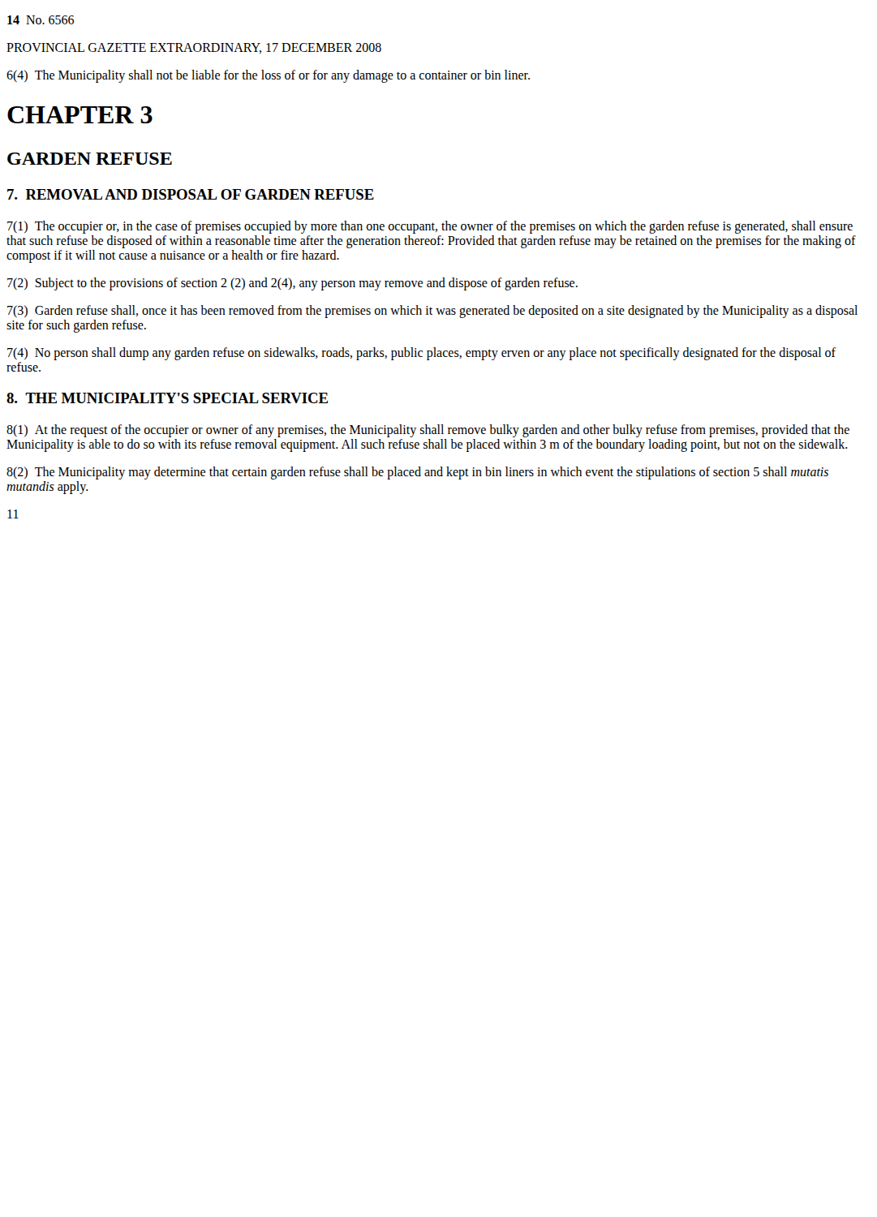14 No. 6566
PROVINCIAL GAZETTE EXTRAORDINARY, 17 DECEMBER 2008
6(4) The Municipality shall not be liable for the loss of or for any damage to a container or bin liner.
CHAPTER 3
GARDEN REFUSE
7. REMOVAL AND DISPOSAL OF GARDEN REFUSE
7(1) The occupier or, in the case of premises occupied by more than one occupant, the owner of the premises on which the garden refuse is generated, shall ensure that such refuse be disposed of within a reasonable time after the generation thereof: Provided that garden refuse may be retained on the premises for the making of compost if it will not cause a nuisance or a health or fire hazard.
7(2) Subject to the provisions of section 2 (2) and 2(4), any person may remove and dispose of garden refuse.
7(3) Garden refuse shall, once it has been removed from the premises on which it was generated be deposited on a site designated by the Municipality as a disposal site for such garden refuse.
7(4) No person shall dump any garden refuse on sidewalks, roads, parks, public places, empty erven or any place not specifically designated for the disposal of refuse.
8. THE MUNICIPALITY'S SPECIAL SERVICE
8(1) At the request of the occupier or owner of any premises, the Municipality shall remove bulky garden and other bulky refuse from premises, provided that the Municipality is able to do so with its refuse removal equipment. All such refuse shall be placed within 3 m of the boundary loading point, but not on the sidewalk.
8(2) The Municipality may determine that certain garden refuse shall be placed and kept in bin liners in which event the stipulations of section 5 shall mutatis mutandis apply.
11